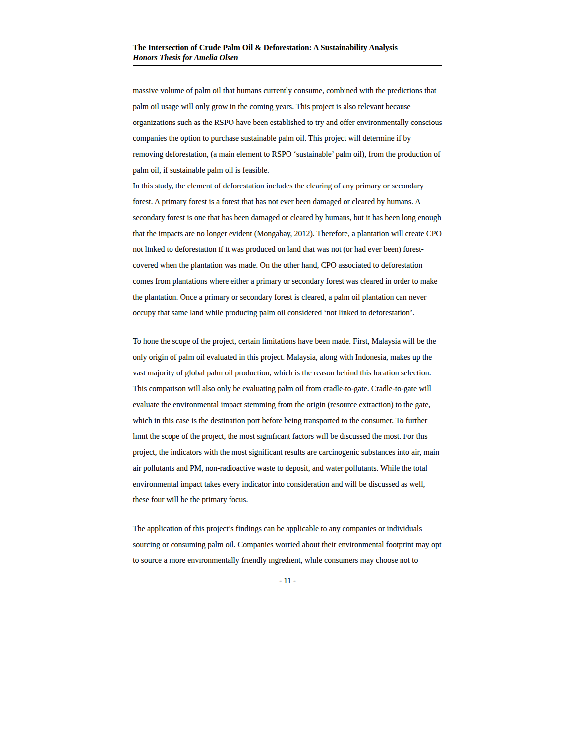The Intersection of Crude Palm Oil & Deforestation: A Sustainability Analysis
Honors Thesis for Amelia Olsen
massive volume of palm oil that humans currently consume, combined with the predictions that palm oil usage will only grow in the coming years. This project is also relevant because organizations such as the RSPO have been established to try and offer environmentally conscious companies the option to purchase sustainable palm oil. This project will determine if by removing deforestation, (a main element to RSPO ‘sustainable’ palm oil), from the production of palm oil, if sustainable palm oil is feasible.
In this study, the element of deforestation includes the clearing of any primary or secondary forest. A primary forest is a forest that has not ever been damaged or cleared by humans. A secondary forest is one that has been damaged or cleared by humans, but it has been long enough that the impacts are no longer evident (Mongabay, 2012). Therefore, a plantation will create CPO not linked to deforestation if it was produced on land that was not (or had ever been) forest-covered when the plantation was made. On the other hand, CPO associated to deforestation comes from plantations where either a primary or secondary forest was cleared in order to make the plantation. Once a primary or secondary forest is cleared, a palm oil plantation can never occupy that same land while producing palm oil considered ‘not linked to deforestation’.
To hone the scope of the project, certain limitations have been made. First, Malaysia will be the only origin of palm oil evaluated in this project. Malaysia, along with Indonesia, makes up the vast majority of global palm oil production, which is the reason behind this location selection. This comparison will also only be evaluating palm oil from cradle-to-gate. Cradle-to-gate will evaluate the environmental impact stemming from the origin (resource extraction) to the gate, which in this case is the destination port before being transported to the consumer. To further limit the scope of the project, the most significant factors will be discussed the most. For this project, the indicators with the most significant results are carcinogenic substances into air, main air pollutants and PM, non-radioactive waste to deposit, and water pollutants. While the total environmental impact takes every indicator into consideration and will be discussed as well, these four will be the primary focus.
The application of this project’s findings can be applicable to any companies or individuals sourcing or consuming palm oil. Companies worried about their environmental footprint may opt to source a more environmentally friendly ingredient, while consumers may choose not to
- 11 -